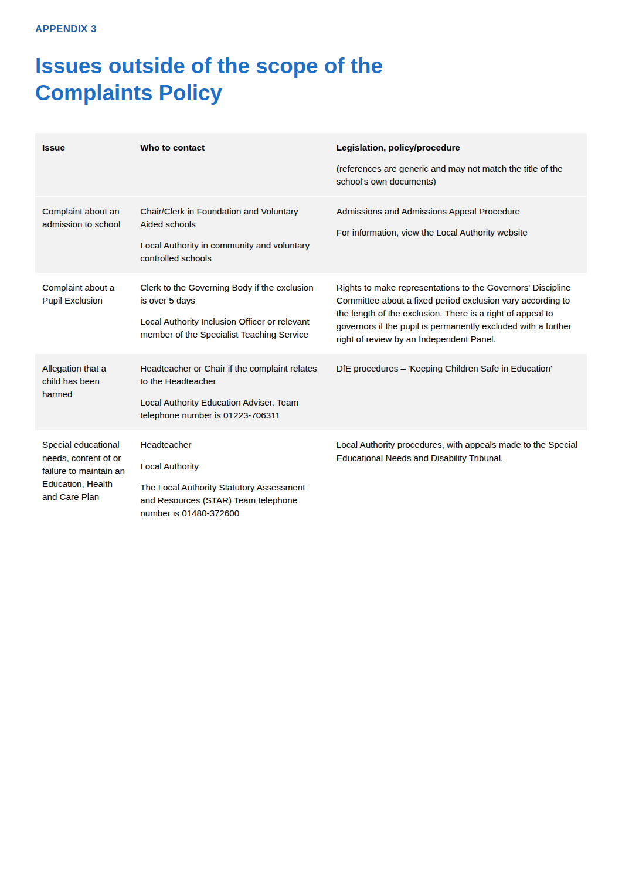APPENDIX 3
Issues outside of the scope of the Complaints Policy
| Issue | Who to contact | Legislation, policy/procedure (references are generic and may not match the title of the school's own documents) |
| --- | --- | --- |
| Complaint about an admission to school | Chair/Clerk in Foundation and Voluntary Aided schools Local Authority in community and voluntary controlled schools | Admissions and Admissions Appeal Procedure For information, view the Local Authority website |
| Complaint about a Pupil Exclusion | Clerk to the Governing Body if the exclusion is over 5 days Local Authority Inclusion Officer or relevant member of the Specialist Teaching Service | Rights to make representations to the Governors' Discipline Committee about a fixed period exclusion vary according to the length of the exclusion. There is a right of appeal to governors if the pupil is permanently excluded with a further right of review by an Independent Panel. |
| Allegation that a child has been harmed | Headteacher or Chair if the complaint relates to the Headteacher Local Authority Education Adviser. Team telephone number is 01223-706311 | DfE procedures – 'Keeping Children Safe in Education' |
| Special educational needs, content of or failure to maintain an Education, Health and Care Plan | Headteacher Local Authority The Local Authority Statutory Assessment and Resources (STAR) Team telephone number is 01480-372600 | Local Authority procedures, with appeals made to the Special Educational Needs and Disability Tribunal. |